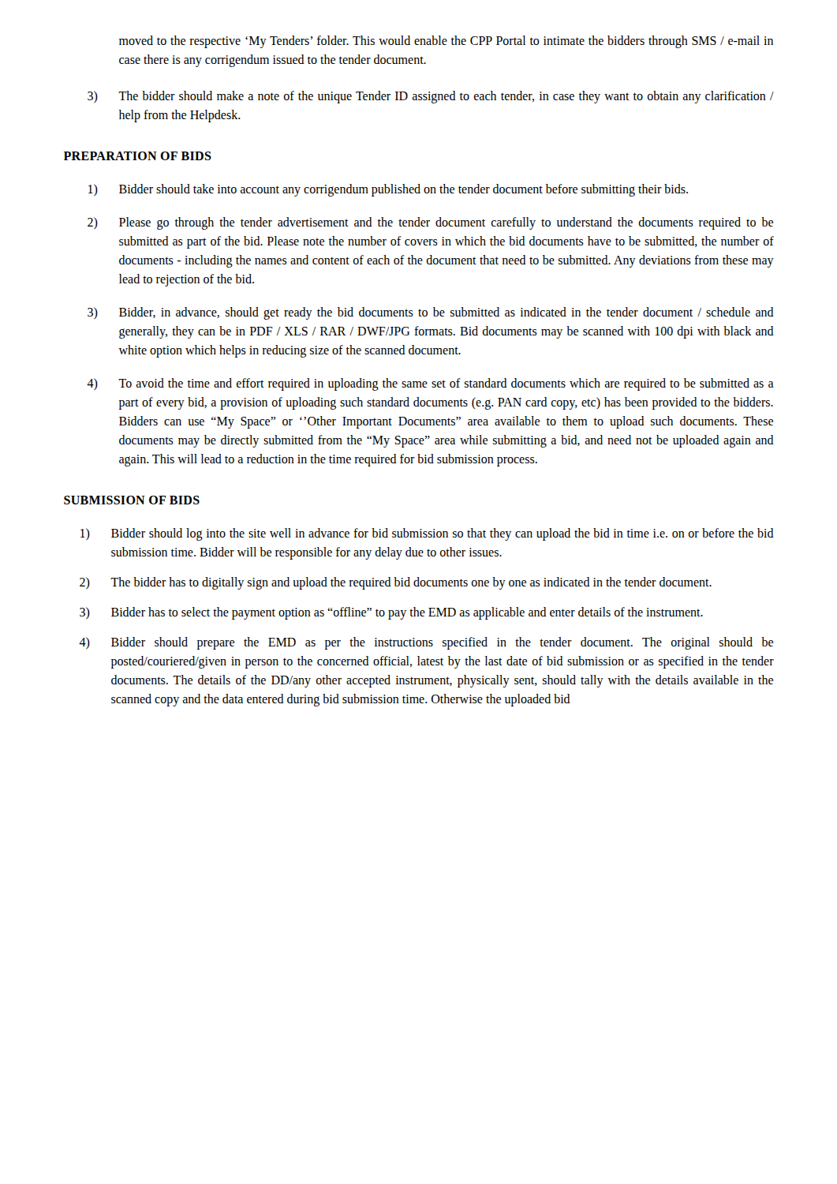moved to the respective ‘My Tenders’ folder. This would enable the CPP Portal to intimate the bidders through SMS / e-mail in case there is any corrigendum issued to the tender document.
3) The bidder should make a note of the unique Tender ID assigned to each tender, in case they want to obtain any clarification / help from the Helpdesk.
Preparation of Bids
1) Bidder should take into account any corrigendum published on the tender document before submitting their bids.
2) Please go through the tender advertisement and the tender document carefully to understand the documents required to be submitted as part of the bid. Please note the number of covers in which the bid documents have to be submitted, the number of documents - including the names and content of each of the document that need to be submitted. Any deviations from these may lead to rejection of the bid.
3) Bidder, in advance, should get ready the bid documents to be submitted as indicated in the tender document / schedule and generally, they can be in PDF / XLS / RAR / DWF/JPG formats. Bid documents may be scanned with 100 dpi with black and white option which helps in reducing size of the scanned document.
4) To avoid the time and effort required in uploading the same set of standard documents which are required to be submitted as a part of every bid, a provision of uploading such standard documents (e.g. PAN card copy, etc) has been provided to the bidders. Bidders can use “My Space” or ‘’Other Important Documents” area available to them to upload such documents. These documents may be directly submitted from the “My Space” area while submitting a bid, and need not be uploaded again and again. This will lead to a reduction in the time required for bid submission process.
Submission of Bids
1) Bidder should log into the site well in advance for bid submission so that they can upload the bid in time i.e. on or before the bid submission time. Bidder will be responsible for any delay due to other issues.
2) The bidder has to digitally sign and upload the required bid documents one by one as indicated in the tender document.
3) Bidder has to select the payment option as “offline” to pay the EMD as applicable and enter details of the instrument.
4) Bidder should prepare the EMD as per the instructions specified in the tender document. The original should be posted/couriered/given in person to the concerned official, latest by the last date of bid submission or as specified in the tender documents. The details of the DD/any other accepted instrument, physically sent, should tally with the details available in the scanned copy and the data entered during bid submission time. Otherwise the uploaded bid